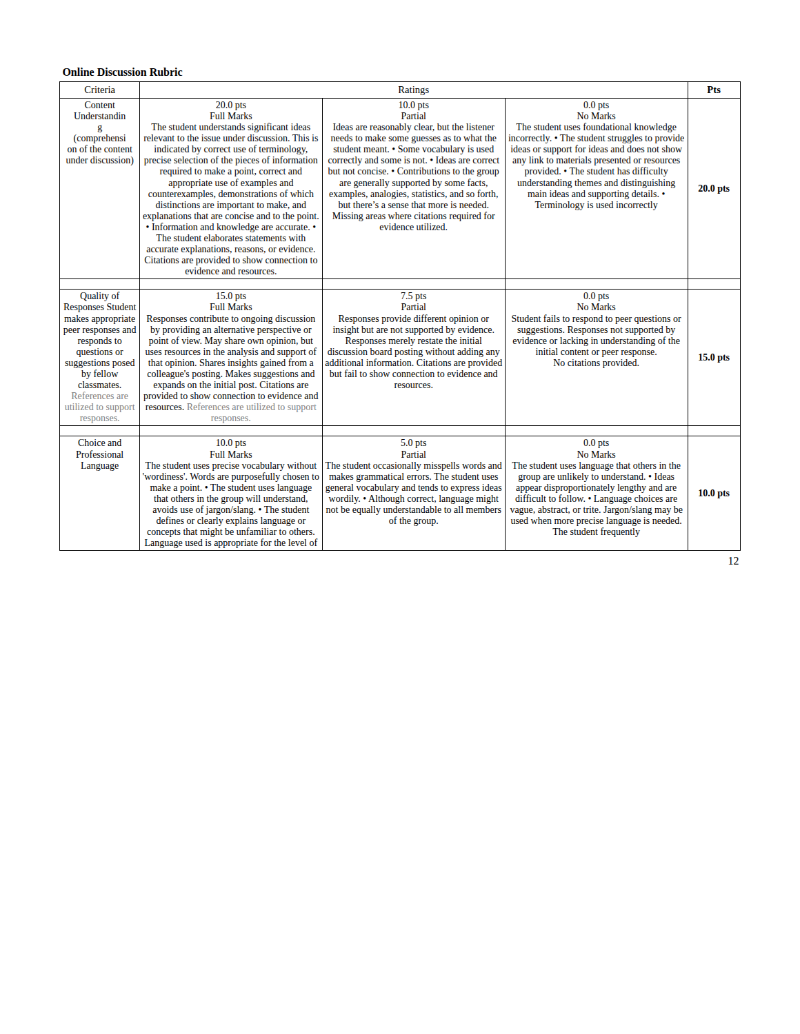Online Discussion Rubric
| Criteria | Ratings | Pts |
| --- | --- | --- |
| Content Understandin g (comprehensi on of the content under discussion) | 20.0 pts Full Marks The student understands significant ideas relevant to the issue under discussion. This is indicated by correct use of terminology, precise selection of the pieces of information required to make a point, correct and appropriate use of examples and counterexamples, demonstrations of which distinctions are important to make, and explanations that are concise and to the point. • Information and knowledge are accurate. • The student elaborates statements with accurate explanations, reasons, or evidence. Citations are provided to show connection to evidence and resources. | 10.0 pts Partial Ideas are reasonably clear, but the listener needs to make some guesses as to what the student meant. • Some vocabulary is used correctly and some is not. • Ideas are correct but not concise. • Contributions to the group are generally supported by some facts, examples, analogies, statistics, and so forth, but there’s a sense that more is needed. Missing areas where citations required for evidence utilized. | 0.0 pts No Marks The student uses foundational knowledge incorrectly. • The student struggles to provide ideas or support for ideas and does not show any link to materials presented or resources provided. • The student has difficulty understanding themes and distinguishing main ideas and supporting details. • Terminology is used incorrectly | 20.0 pts |
| Quality of Responses Student makes appropriate peer responses and responds to questions or suggestions posed by fellow classmates. References are utilized to support responses. | 15.0 pts Full Marks Responses contribute to ongoing discussion by providing an alternative perspective or point of view. May share own opinion, but uses resources in the analysis and support of that opinion. Shares insights gained from a colleague's posting. Makes suggestions and expands on the initial post. Citations are provided to show connection to evidence and resources. References are utilized to support responses. | 7.5 pts Partial Responses provide different opinion or insight but are not supported by evidence. Responses merely restate the initial discussion board posting without adding any additional information. Citations are provided but fail to show connection to evidence and resources. | 0.0 pts No Marks Student fails to respond to peer questions or suggestions. Responses not supported by evidence or lacking in understanding of the initial content or peer response. No citations provided. | 15.0 pts |
| Choice and Professional Language | 10.0 pts Full Marks The student uses precise vocabulary without 'wordiness'. Words are purposefully chosen to make a point. • The student uses language that others in the group will understand, avoids use of jargon/slang. • The student defines or clearly explains language or concepts that might be unfamiliar to others. Language used is appropriate for the level of | 5.0 pts Partial The student occasionally misspells words and makes grammatical errors. The student uses general vocabulary and tends to express ideas wordily. • Although correct, language might not be equally understandable to all members of the group. | 0.0 pts No Marks The student uses language that others in the group are unlikely to understand. • Ideas appear disproportionately lengthy and are difficult to follow. • Language choices are vague, abstract, or trite. Jargon/slang may be used when more precise language is needed. The student frequently | 10.0 pts |
12